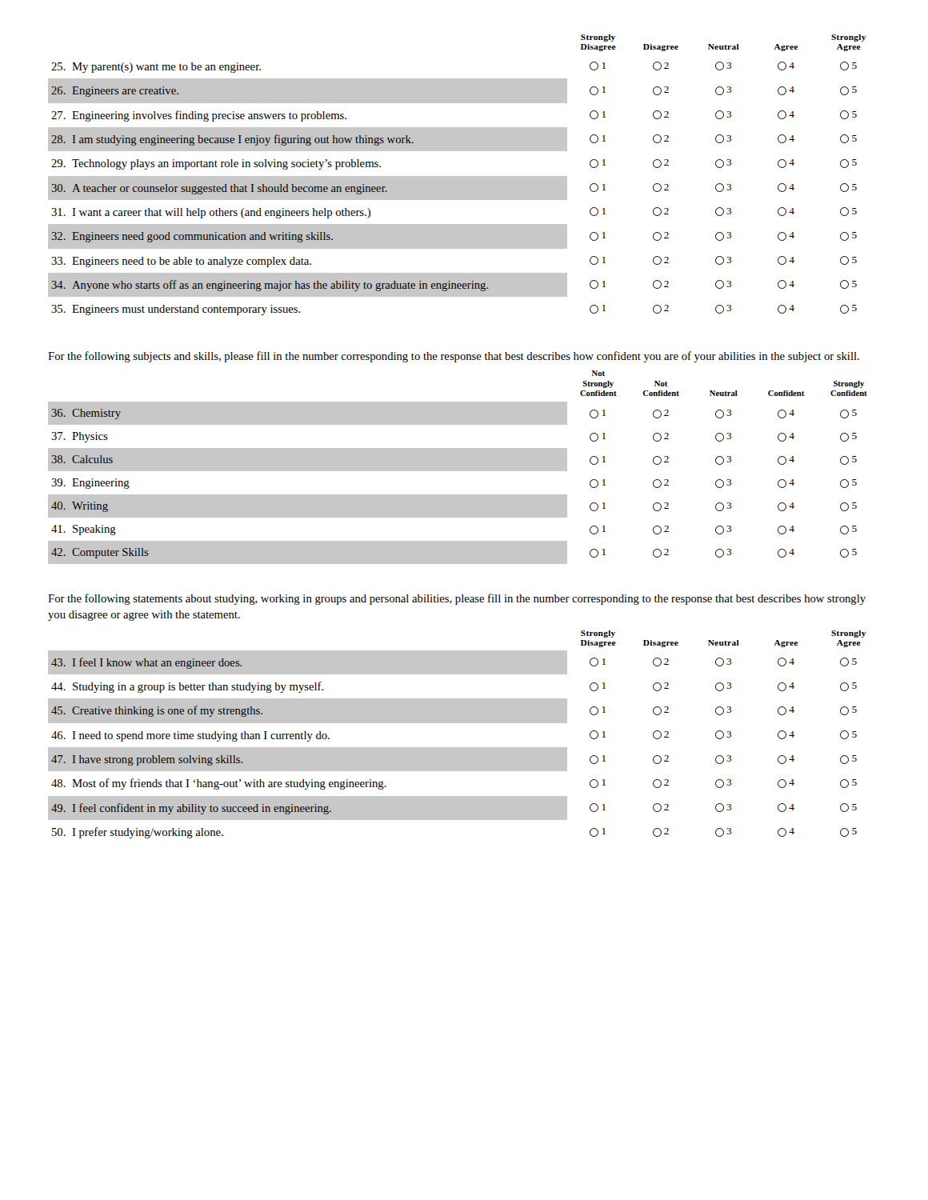| | Strongly Disagree | Disagree | Neutral | Agree | Strongly Agree |
| --- | --- | --- | --- | --- | --- |
| 25. My parent(s) want me to be an engineer. | 1 | 2 | 3 | 4 | 5 |
| 26. Engineers are creative. | 1 | 2 | 3 | 4 | 5 |
| 27. Engineering involves finding precise answers to problems. | 1 | 2 | 3 | 4 | 5 |
| 28. I am studying engineering because I enjoy figuring out how things work. | 1 | 2 | 3 | 4 | 5 |
| 29. Technology plays an important role in solving society’s problems. | 1 | 2 | 3 | 4 | 5 |
| 30. A teacher or counselor suggested that I should become an engineer. | 1 | 2 | 3 | 4 | 5 |
| 31. I want a career that will help others (and engineers help others.) | 1 | 2 | 3 | 4 | 5 |
| 32. Engineers need good communication and writing skills. | 1 | 2 | 3 | 4 | 5 |
| 33. Engineers need to be able to analyze complex data. | 1 | 2 | 3 | 4 | 5 |
| 34. Anyone who starts off as an engineering major has the ability to graduate in engineering. | 1 | 2 | 3 | 4 | 5 |
| 35. Engineers must understand contemporary issues. | 1 | 2 | 3 | 4 | 5 |
For the following subjects and skills, please fill in the number corresponding to the response that best describes how confident you are of your abilities in the subject or skill.
| | Not Strongly Confident | Not Confident | Neutral | Confident | Strongly Confident |
| --- | --- | --- | --- | --- | --- |
| 36. Chemistry | 1 | 2 | 3 | 4 | 5 |
| 37. Physics | 1 | 2 | 3 | 4 | 5 |
| 38. Calculus | 1 | 2 | 3 | 4 | 5 |
| 39. Engineering | 1 | 2 | 3 | 4 | 5 |
| 40. Writing | 1 | 2 | 3 | 4 | 5 |
| 41. Speaking | 1 | 2 | 3 | 4 | 5 |
| 42. Computer Skills | 1 | 2 | 3 | 4 | 5 |
For the following statements about studying, working in groups and personal abilities, please fill in the number corresponding to the response that best describes how strongly you disagree or agree with the statement.
| | Strongly Disagree | Disagree | Neutral | Agree | Strongly Agree |
| --- | --- | --- | --- | --- | --- |
| 43. I feel I know what an engineer does. | 1 | 2 | 3 | 4 | 5 |
| 44. Studying in a group is better than studying by myself. | 1 | 2 | 3 | 4 | 5 |
| 45. Creative thinking is one of my strengths. | 1 | 2 | 3 | 4 | 5 |
| 46. I need to spend more time studying than I currently do. | 1 | 2 | 3 | 4 | 5 |
| 47. I have strong problem solving skills. | 1 | 2 | 3 | 4 | 5 |
| 48. Most of my friends that I ‘hang-out’ with are studying engineering. | 1 | 2 | 3 | 4 | 5 |
| 49. I feel confident in my ability to succeed in engineering. | 1 | 2 | 3 | 4 | 5 |
| 50. I prefer studying/working alone. | 1 | 2 | 3 | 4 | 5 |